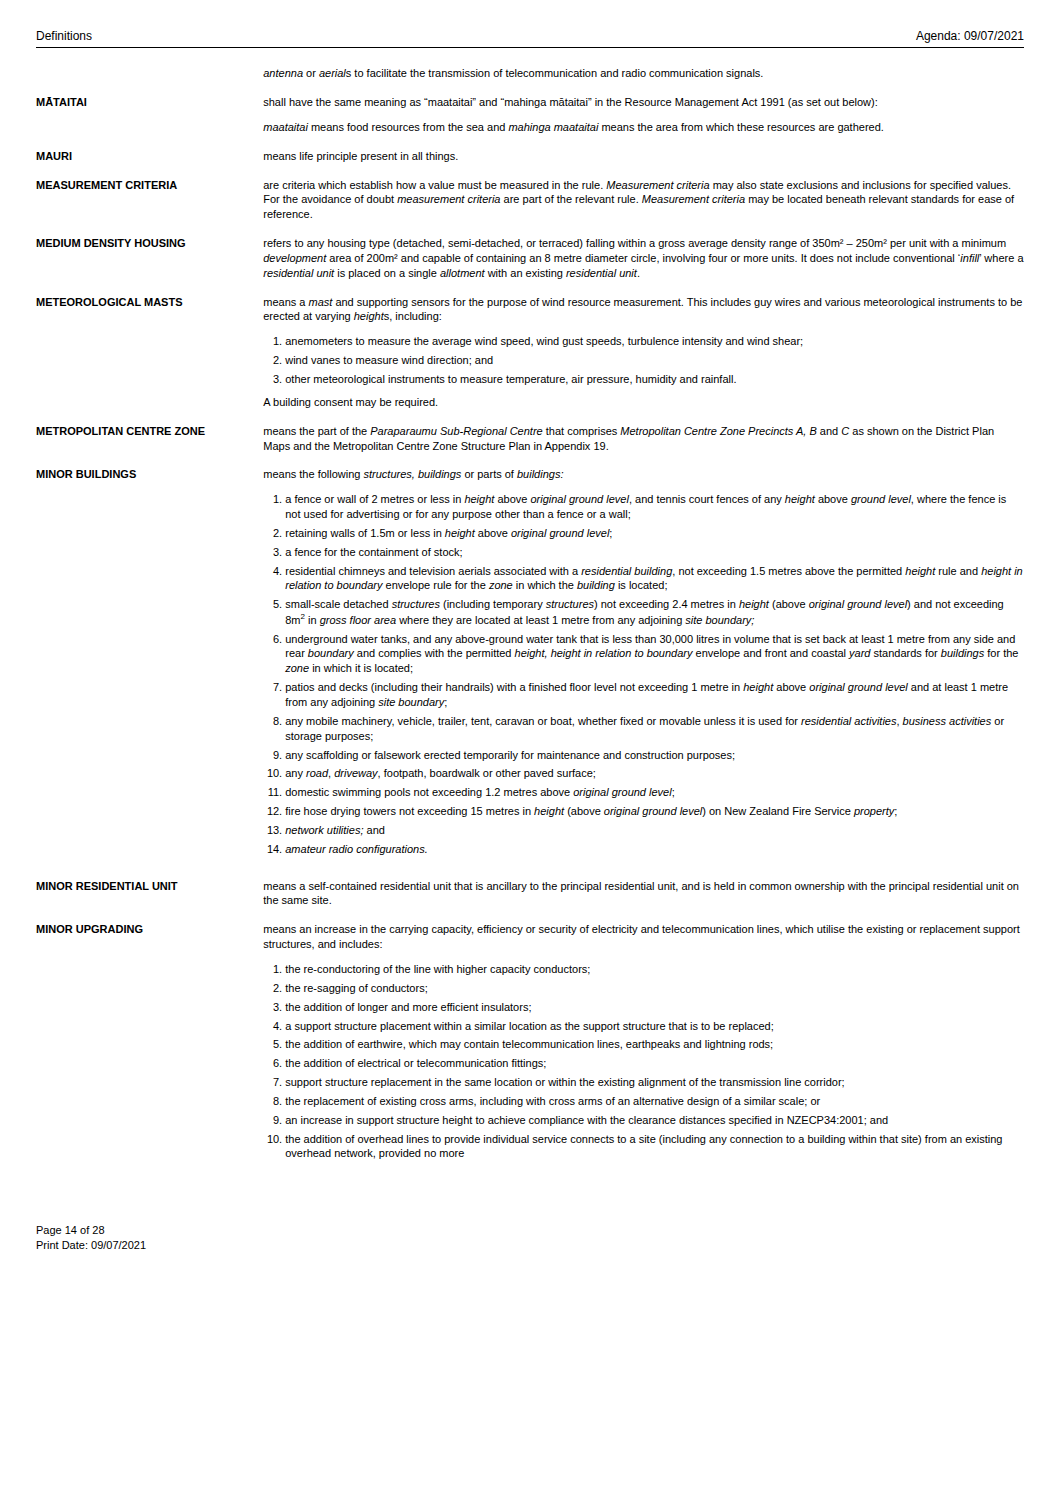Definitions
Agenda: 09/07/2021
| | antenna or aerial s to facilitate the transmission of telecommunication and radio communication signals. |
| Mātaitai | shall have the same meaning as “maataitai” and “mahinga mātaitai” in the Resource Management Act 1991 (as set out below): maataitai means food resources from the sea and mahinga maataitai means the area from which these resources are gathered. |
| Mauri | means life principle present in all things. |
| Measurement Criteria | are criteria which establish how a value must be measured in the rule. Measurement criteria may also state exclusions and inclusions for specified values. For the avoidance of doubt measurement criteria are part of the relevant rule. Measurement criteria may be located beneath relevant standards for ease of reference. |
| Medium Density Housing | refers to any housing type (detached, semi-detached, or terraced) falling within a gross average density range of 350m² – 250m² per unit with a minimum development area of 200m² and capable of containing an 8 metre diameter circle, involving four or more units. It does not include conventional ‘ infill ’ where a residential unit is placed on a single allotment with an existing residential unit . |
| Meteorological Masts | means a mast and supporting sensors for the purpose of wind resource measurement. This includes guy wires and various meteorological instruments to be erected at varying height s, including: anemometers to measure the average wind speed, wind gust speeds, turbulence intensity and wind shear; wind vanes to measure wind direction; and other meteorological instruments to measure temperature, air pressure, humidity and rainfall. A building consent may be required. |
| Metropolitan Centre Zone | means the part of the Paraparaumu Sub-Regional Centre that comprises Metropolitan Centre Zone Precincts A, B and C as shown on the District Plan Maps and the Metropolitan Centre Zone Structure Plan in Appendix 19. |
| Minor Buildings | means the following structures, buildings or parts of buildings: a fence or wall of 2 metres or less in height above original ground level , and tennis court fences of any height above ground level , where the fence is not used for advertising or for any purpose other than a fence or a wall; retaining walls of 1.5m or less in height above original ground level ; a fence for the containment of stock; residential chimneys and television aerials associated with a residential building , not exceeding 1.5 metres above the permitted height rule and height in relation to boundary envelope rule for the zone in which the building is located; small-scale detached structures (including temporary structures ) not exceeding 2.4 metres in height (above original ground level ) and not exceeding 8m 2 in gross floor area where they are located at least 1 metre from any adjoining site boundary; underground water tanks, and any above-ground water tank that is less than 30,000 litres in volume that is set back at least 1 metre from any side and rear boundary and complies with the permitted height, height in relation to boundary envelope and front and coastal yard standards for buildings for the zone in which it is located; patios and decks (including their handrails) with a finished floor level not exceeding 1 metre in height above original ground level and at least 1 metre from any adjoining site boundary ; any mobile machinery, vehicle, trailer, tent, caravan or boat, whether fixed or movable unless it is used for residential activities , business activities or storage purposes; any scaffolding or falsework erected temporarily for maintenance and construction purposes; any road , driveway , footpath, boardwalk or other paved surface; domestic swimming pools not exceeding 1.2 metres above original ground level ; fire hose drying towers not exceeding 15 metres in height (above original ground level ) on New Zealand Fire Service property ; network utilities; and amateur radio configurations. |
| Minor Residential Unit | means a self-contained residential unit that is ancillary to the principal residential unit, and is held in common ownership with the principal residential unit on the same site. |
| Minor Upgrading | means an increase in the carrying capacity, efficiency or security of electricity and telecommunication lines, which utilise the existing or replacement support structures, and includes: the re-conductoring of the line with higher capacity conductors; the re-sagging of conductors; the addition of longer and more efficient insulators; a support structure placement within a similar location as the support structure that is to be replaced; the addition of earthwire, which may contain telecommunication lines, earthpeaks and lightning rods; the addition of electrical or telecommunication fittings; support structure replacement in the same location or within the existing alignment of the transmission line corridor; the replacement of existing cross arms, including with cross arms of an alternative design of a similar scale; or an increase in support structure height to achieve compliance with the clearance distances specified in NZECP34:2001; and the addition of overhead lines to provide individual service connects to a site (including any connection to a building within that site) from an existing overhead network, provided no more |
Page 14 of 28
Print Date: 09/07/2021